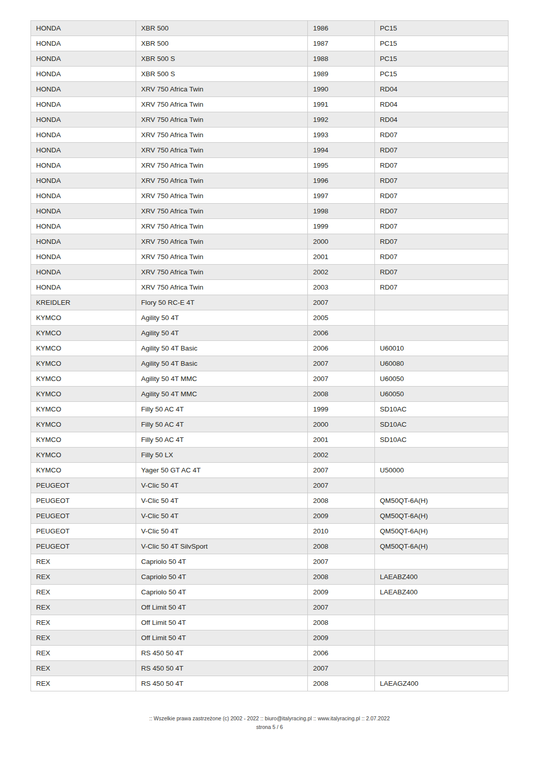| HONDA | XBR 500 | 1986 | PC15 |
| HONDA | XBR 500 | 1987 | PC15 |
| HONDA | XBR 500 S | 1988 | PC15 |
| HONDA | XBR 500 S | 1989 | PC15 |
| HONDA | XRV 750 Africa Twin | 1990 | RD04 |
| HONDA | XRV 750 Africa Twin | 1991 | RD04 |
| HONDA | XRV 750 Africa Twin | 1992 | RD04 |
| HONDA | XRV 750 Africa Twin | 1993 | RD07 |
| HONDA | XRV 750 Africa Twin | 1994 | RD07 |
| HONDA | XRV 750 Africa Twin | 1995 | RD07 |
| HONDA | XRV 750 Africa Twin | 1996 | RD07 |
| HONDA | XRV 750 Africa Twin | 1997 | RD07 |
| HONDA | XRV 750 Africa Twin | 1998 | RD07 |
| HONDA | XRV 750 Africa Twin | 1999 | RD07 |
| HONDA | XRV 750 Africa Twin | 2000 | RD07 |
| HONDA | XRV 750 Africa Twin | 2001 | RD07 |
| HONDA | XRV 750 Africa Twin | 2002 | RD07 |
| HONDA | XRV 750 Africa Twin | 2003 | RD07 |
| KREIDLER | Flory 50 RC-E 4T | 2007 | |
| KYMCO | Agility 50 4T | 2005 | |
| KYMCO | Agility 50 4T | 2006 | |
| KYMCO | Agility 50 4T Basic | 2006 | U60010 |
| KYMCO | Agility 50 4T Basic | 2007 | U60080 |
| KYMCO | Agility 50 4T MMC | 2007 | U60050 |
| KYMCO | Agility 50 4T MMC | 2008 | U60050 |
| KYMCO | Filly 50 AC 4T | 1999 | SD10AC |
| KYMCO | Filly 50 AC 4T | 2000 | SD10AC |
| KYMCO | Filly 50 AC 4T | 2001 | SD10AC |
| KYMCO | Filly 50 LX | 2002 | |
| KYMCO | Yager 50 GT AC 4T | 2007 | U50000 |
| PEUGEOT | V-Clic 50 4T | 2007 | |
| PEUGEOT | V-Clic 50 4T | 2008 | QM50QT-6A(H) |
| PEUGEOT | V-Clic 50 4T | 2009 | QM50QT-6A(H) |
| PEUGEOT | V-Clic 50 4T | 2010 | QM50QT-6A(H) |
| PEUGEOT | V-Clic 50 4T SilvSport | 2008 | QM50QT-6A(H) |
| REX | Capriolo 50 4T | 2007 | |
| REX | Capriolo 50 4T | 2008 | LAEABZ400 |
| REX | Capriolo 50 4T | 2009 | LAEABZ400 |
| REX | Off Limit 50 4T | 2007 | |
| REX | Off Limit 50 4T | 2008 | |
| REX | Off Limit 50 4T | 2009 | |
| REX | RS 450 50 4T | 2006 | |
| REX | RS 450 50 4T | 2007 | |
| REX | RS 450 50 4T | 2008 | LAEAGZ400 |
:: Wszelkie prawa zastrzeżone (c) 2002 - 2022 :: biuro@italyracing.pl :: www.italyracing.pl :: 2.07.2022
strona 5 / 6